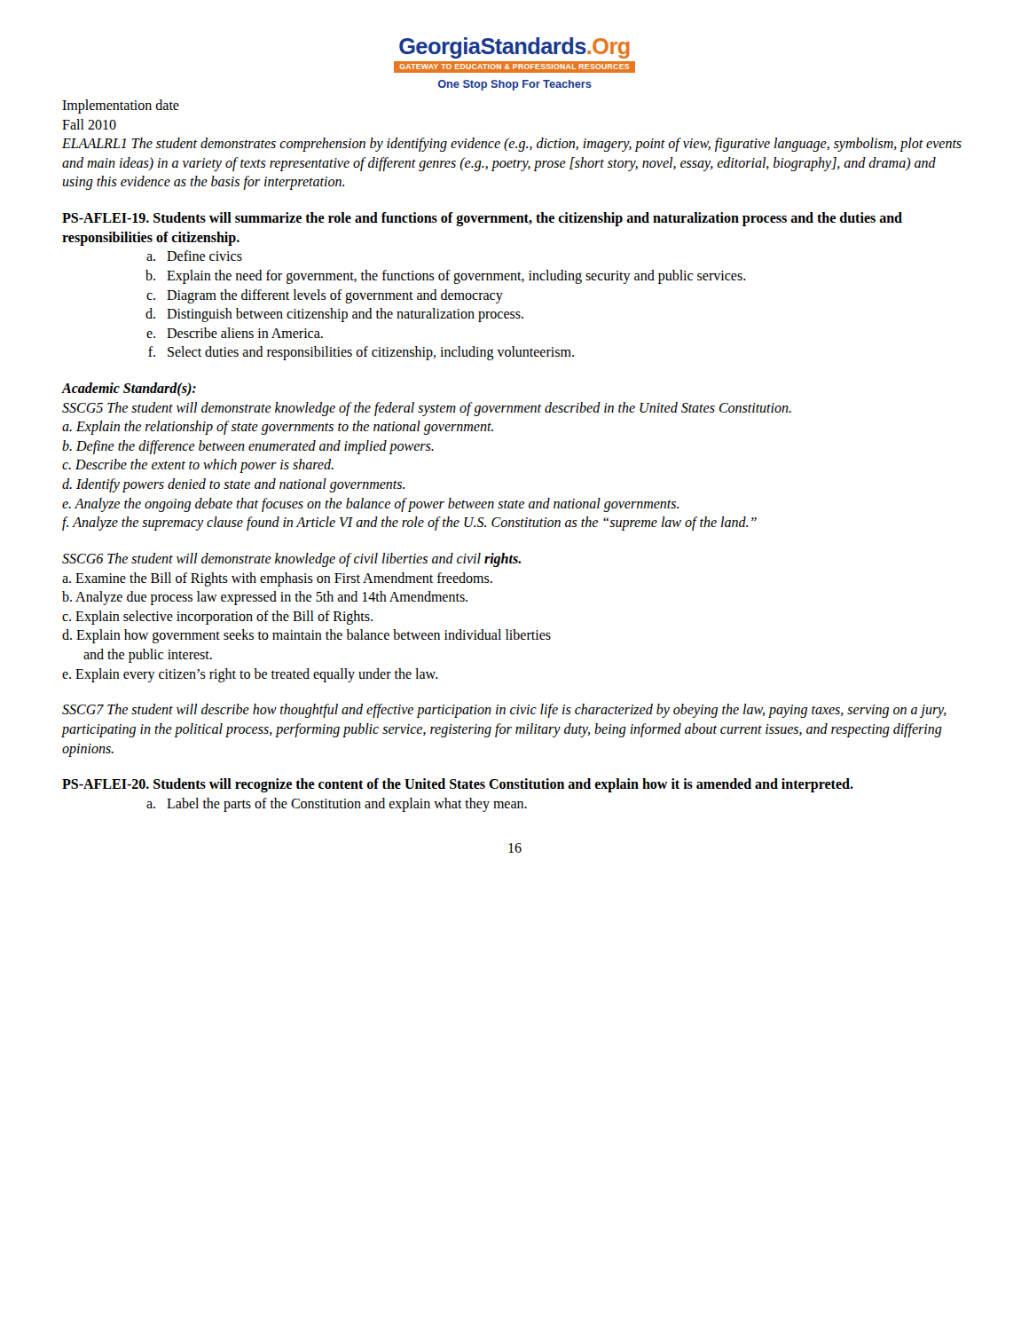Georgia Standards.Org
GATEWAY TO EDUCATION & PROFESSIONAL RESOURCES
One Stop Shop For Teachers
Implementation date
Fall 2010
ELAALRL1 The student demonstrates comprehension by identifying evidence (e.g., diction, imagery, point of view, figurative language, symbolism, plot events and main ideas) in a variety of texts representative of different genres (e.g., poetry, prose [short story, novel, essay, editorial, biography], and drama) and using this evidence as the basis for interpretation.
PS-AFLEI-19. Students will summarize the role and functions of government, the citizenship and naturalization process and the duties and responsibilities of citizenship.
Define civics
Explain the need for government, the functions of government, including security and public services.
Diagram the different levels of government and democracy
Distinguish between citizenship and the naturalization process.
Describe aliens in America.
Select duties and responsibilities of citizenship, including volunteerism.
Academic Standard(s):
SSCG5 The student will demonstrate knowledge of the federal system of government described in the United States Constitution.
a. Explain the relationship of state governments to the national government.
b. Define the difference between enumerated and implied powers.
c. Describe the extent to which power is shared.
d. Identify powers denied to state and national governments.
e. Analyze the ongoing debate that focuses on the balance of power between state and national governments.
f. Analyze the supremacy clause found in Article VI and the role of the U.S. Constitution as the “supreme law of the land.”
SSCG6 The student will demonstrate knowledge of civil liberties and civil rights.
a. Examine the Bill of Rights with emphasis on First Amendment freedoms.
b. Analyze due process law expressed in the 5th and 14th Amendments.
c. Explain selective incorporation of the Bill of Rights.
d. Explain how government seeks to maintain the balance between individual liberties
and the public interest.
e. Explain every citizen’s right to be treated equally under the law.
SSCG7 The student will describe how thoughtful and effective participation in civic life is characterized by obeying the law, paying taxes, serving on a jury, participating in the political process, performing public service, registering for military duty, being informed about current issues, and respecting differing opinions.
PS-AFLEI-20. Students will recognize the content of the United States Constitution and explain how it is amended and interpreted.
Label the parts of the Constitution and explain what they mean.
16